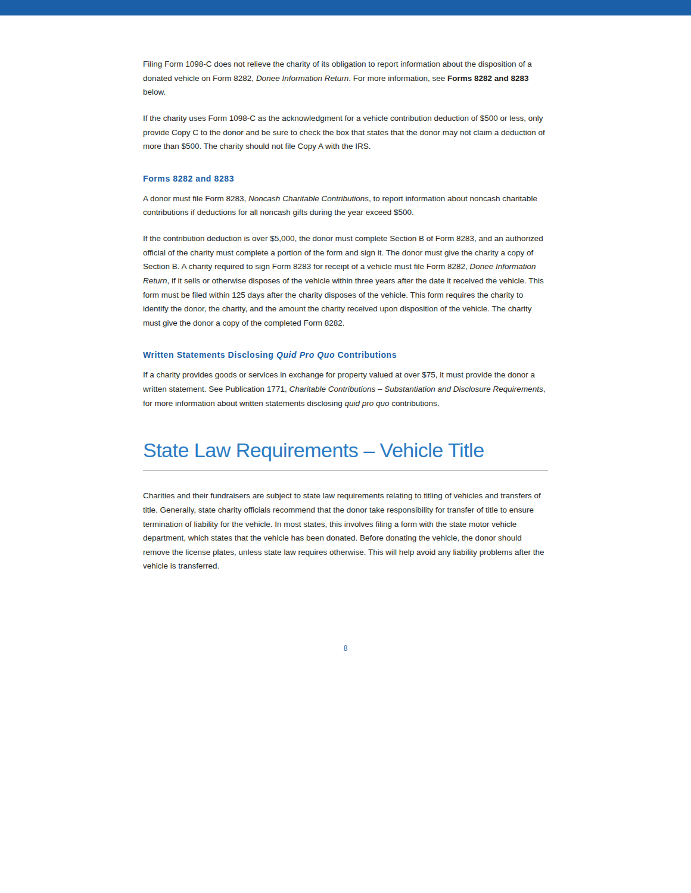Filing Form 1098-C does not relieve the charity of its obligation to report information about the disposition of a donated vehicle on Form 8282, Donee Information Return. For more information, see Forms 8282 and 8283 below.
If the charity uses Form 1098-C as the acknowledgment for a vehicle contribution deduction of $500 or less, only provide Copy C to the donor and be sure to check the box that states that the donor may not claim a deduction of more than $500. The charity should not file Copy A with the IRS.
Forms 8282 and 8283
A donor must file Form 8283, Noncash Charitable Contributions, to report information about noncash charitable contributions if deductions for all noncash gifts during the year exceed $500.
If the contribution deduction is over $5,000, the donor must complete Section B of Form 8283, and an authorized official of the charity must complete a portion of the form and sign it. The donor must give the charity a copy of Section B. A charity required to sign Form 8283 for receipt of a vehicle must file Form 8282, Donee Information Return, if it sells or otherwise disposes of the vehicle within three years after the date it received the vehicle. This form must be filed within 125 days after the charity disposes of the vehicle. This form requires the charity to identify the donor, the charity, and the amount the charity received upon disposition of the vehicle. The charity must give the donor a copy of the completed Form 8282.
Written Statements Disclosing Quid Pro Quo Contributions
If a charity provides goods or services in exchange for property valued at over $75, it must provide the donor a written statement. See Publication 1771, Charitable Contributions – Substantiation and Disclosure Requirements, for more information about written statements disclosing quid pro quo contributions.
State Law Requirements – Vehicle Title
Charities and their fundraisers are subject to state law requirements relating to titling of vehicles and transfers of title. Generally, state charity officials recommend that the donor take responsibility for transfer of title to ensure termination of liability for the vehicle. In most states, this involves filing a form with the state motor vehicle department, which states that the vehicle has been donated. Before donating the vehicle, the donor should remove the license plates, unless state law requires otherwise. This will help avoid any liability problems after the vehicle is transferred.
8